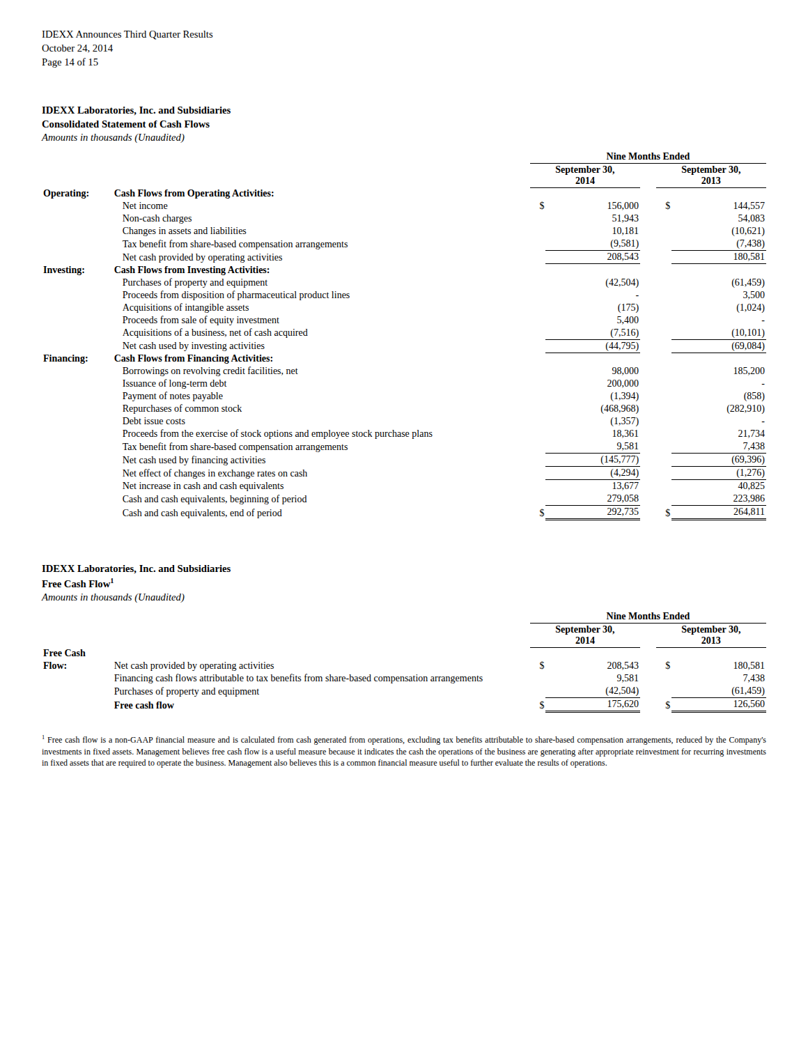IDEXX Announces Third Quarter Results
October 24, 2014
Page 14 of 15
IDEXX Laboratories, Inc. and Subsidiaries
Consolidated Statement of Cash Flows
Amounts in thousands (Unaudited)
| | | Nine Months Ended |
| | | September 30, 2014 | | September 30, 2013 |
| Operating: | Cash Flows from Operating Activities: | | | | | |
| | Net income | $ | 156,000 | | $ | 144,557 |
| | Non-cash charges | | 51,943 | | | 54,083 |
| | Changes in assets and liabilities | | 10,181 | | | (10,621) |
| | Tax benefit from share-based compensation arrangements | | (9,581) | | | (7,438) |
| | Net cash provided by operating activities | | 208,543 | | | 180,581 |
| Investing: | Cash Flows from Investing Activities: | | | | | |
| | Purchases of property and equipment | | (42,504) | | | (61,459) |
| | Proceeds from disposition of pharmaceutical product lines | | - | | | 3,500 |
| | Acquisitions of intangible assets | | (175) | | | (1,024) |
| | Proceeds from sale of equity investment | | 5,400 | | | - |
| | Acquisitions of a business, net of cash acquired | | (7,516) | | | (10,101) |
| | Net cash used by investing activities | | (44,795) | | | (69,084) |
| Financing: | Cash Flows from Financing Activities: | | | | | |
| | Borrowings on revolving credit facilities, net | | 98,000 | | | 185,200 |
| | Issuance of long-term debt | | 200,000 | | | - |
| | Payment of notes payable | | (1,394) | | | (858) |
| | Repurchases of common stock | | (468,968) | | | (282,910) |
| | Debt issue costs | | (1,357) | | | - |
| | Proceeds from the exercise of stock options and employee stock purchase plans | | 18,361 | | | 21,734 |
| | Tax benefit from share-based compensation arrangements | | 9,581 | | | 7,438 |
| | Net cash used by financing activities | | (145,777) | | | (69,396) |
| | Net effect of changes in exchange rates on cash | | (4,294) | | | (1,276) |
| | Net increase in cash and cash equivalents | | 13,677 | | | 40,825 |
| | Cash and cash equivalents, beginning of period | | 279,058 | | | 223,986 |
| | Cash and cash equivalents, end of period | $ | 292,735 | | $ | 264,811 |
IDEXX Laboratories, Inc. and Subsidiaries
Free Cash Flow1
Amounts in thousands (Unaudited)
| | | Nine Months Ended |
| | | September 30, 2014 | | September 30, 2013 |
| Free Cash | | | | | | |
| Flow: | Net cash provided by operating activities | $ | 208,543 | | $ | 180,581 |
| | Financing cash flows attributable to tax benefits from share-based compensation arrangements | | 9,581 | | | 7,438 |
| | Purchases of property and equipment | | (42,504) | | | (61,459) |
| | Free cash flow | $ | 175,620 | | $ | 126,560 |
1 Free cash flow is a non-GAAP financial measure and is calculated from cash generated from operations, excluding tax benefits attributable to share-based compensation arrangements, reduced by the Company's investments in fixed assets. Management believes free cash flow is a useful measure because it indicates the cash the operations of the business are generating after appropriate reinvestment for recurring investments in fixed assets that are required to operate the business. Management also believes this is a common financial measure useful to further evaluate the results of operations.